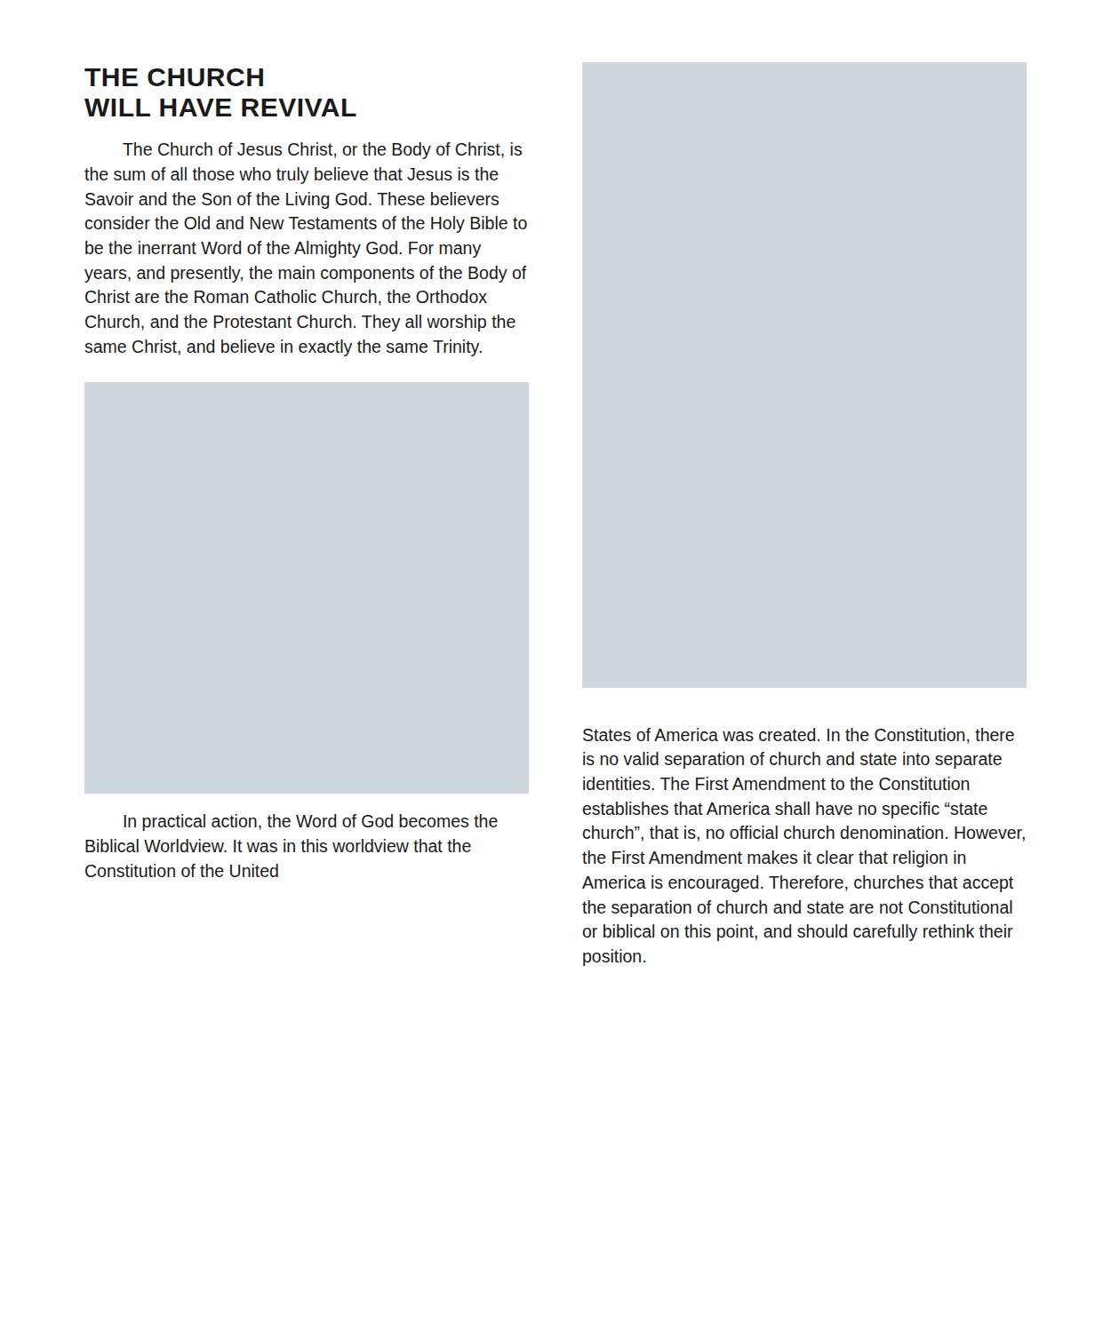The Church
Will Have Revival
The Church of Jesus Christ, or the Body of Christ, is the sum of all those who truly believe that Jesus is the Savoir and the Son of the Living God. These believers consider the Old and New Testaments of the Holy Bible to be the inerrant Word of the Almighty God. For many years, and presently, the main components of the Body of Christ are the Roman Catholic Church, the Orthodox Church, and the Protestant Church. They all worship the same Christ, and believe in exactly the same Trinity.
In practical action, the Word of God becomes the Biblical Worldview. It was in this worldview that the Constitution of the United
States of America was created. In the Constitution, there is no valid separation of church and state into separate identities. The First Amendment to the Constitution establishes that America shall have no specific “state church”, that is, no official church denomination. However, the First Amendment makes it clear that religion in America is encouraged. Therefore, churches that accept the separation of church and state are not Constitutional or biblical on this point, and should carefully rethink their position.